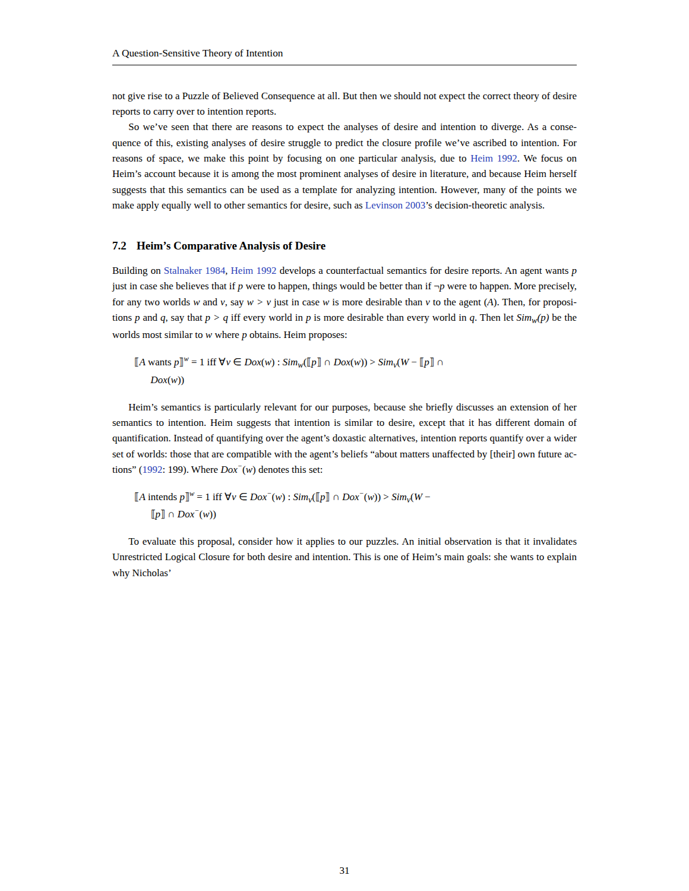A Question-Sensitive Theory of Intention
not give rise to a Puzzle of Believed Consequence at all. But then we should not expect the correct theory of desire reports to carry over to intention reports.
So we’ve seen that there are reasons to expect the analyses of desire and intention to diverge. As a consequence of this, existing analyses of desire struggle to predict the closure profile we’ve ascribed to intention. For reasons of space, we make this point by focusing on one particular analysis, due to Heim 1992. We focus on Heim’s account because it is among the most prominent analyses of desire in literature, and because Heim herself suggests that this semantics can be used as a template for analyzing intention. However, many of the points we make apply equally well to other semantics for desire, such as Levinson 2003’s decision-theoretic analysis.
7.2 Heim’s Comparative Analysis of Desire
Building on Stalnaker 1984, Heim 1992 develops a counterfactual semantics for desire reports. An agent wants p just in case she believes that if p were to happen, things would be better than if ¬p were to happen. More precisely, for any two worlds w and v, say w > v just in case w is more desirable than v to the agent (A). Then, for propositions p and q, say that p > q iff every world in p is more desirable than every world in q. Then let Simw(p) be the worlds most similar to w where p obtains. Heim proposes:
⟦A wants p⟧w = 1 iff ∀v ∈ Dox(w) : Simw(⟦p⟧ ∩ Dox(w)) > Simv(W − ⟦p⟧ ∩ Dox(w))
Heim’s semantics is particularly relevant for our purposes, because she briefly discusses an extension of her semantics to intention. Heim suggests that intention is similar to desire, except that it has different domain of quantification. Instead of quantifying over the agent’s doxastic alternatives, intention reports quantify over a wider set of worlds: those that are compatible with the agent’s beliefs “about matters unaffected by [their] own future actions” (1992: 199). Where Dox−(w) denotes this set:
⟦A intends p⟧w = 1 iff ∀v ∈ Dox−(w) : Simv(⟦p⟧ ∩ Dox−(w)) > Simv(W − ⟦p⟧ ∩ Dox−(w))
To evaluate this proposal, consider how it applies to our puzzles. An initial observation is that it invalidates Unrestricted Logical Closure for both desire and intention. This is one of Heim’s main goals: she wants to explain why Nicholas’
31